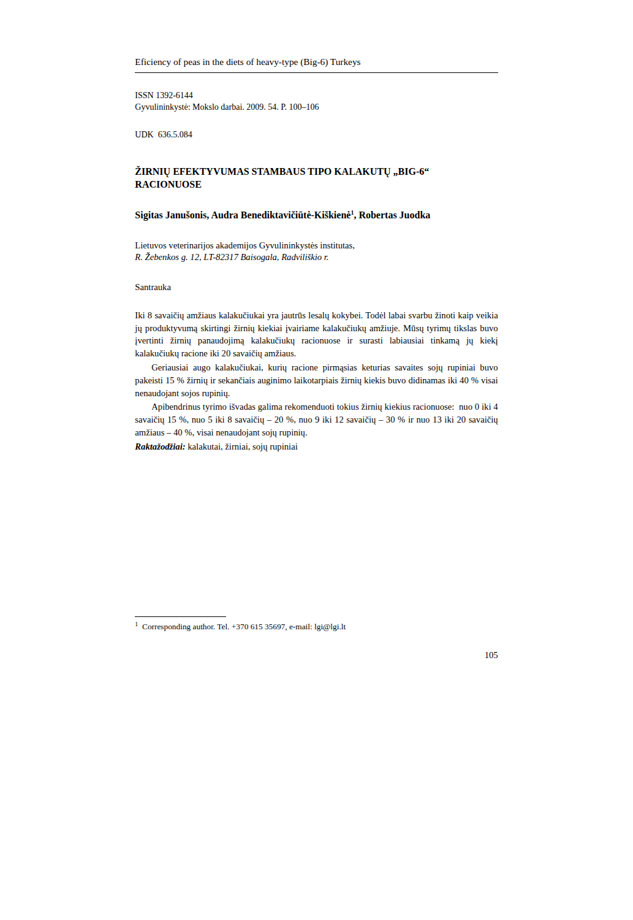Eficiency of peas in the diets of heavy-type (Big-6) Turkeys
ISSN 1392-6144
Gyvulininkystė: Mokslo darbai. 2009. 54. P. 100–106
UDK 636.5.084
Žirnių efektyvumas stambaus tipo kalakutų „Big-6“ racionuose
Sigitas Janušonis, Audra Benediktavičiūtė-Kiškienė1, Robertas Juodka
Lietuvos veterinarijos akademijos Gyvulininkystės institutas,
R. Žebenkos g. 12, LT-82317 Baisogala, Radviliškio r.
Santrauka
Iki 8 savaičių amžiaus kalakučiukai yra jautrūs lesalų kokybei. Todėl labai svarbu žinoti kaip veikia jų produktyvumą skirtingi žirnių kiekiai įvairiame kalakučiukų amžiuje. Mūsų tyrimų tikslas buvo įvertinti žirnių panaudojimą kalakučiukų racionuose ir surasti labiausiai tinkamą jų kiekį kalakučiukų racione iki 20 savaičių amžiaus.
Geriausiai augo kalakučiukai, kurių racione pirmąsias keturias savaites sojų rupiniai buvo pakeisti 15 % žirnių ir sekančiais auginimo laikotarpiais žirnių kiekis buvo didinamas iki 40 % visai nenaudojant sojos rupinių.
Apibendrinus tyrimo išvadas galima rekomenduoti tokius žirnių kiekius racionuose: nuo 0 iki 4 savaičių 15 %, nuo 5 iki 8 savaičių – 20 %, nuo 9 iki 12 savaičių – 30 % ir nuo 13 iki 20 savaičių amžiaus – 40 %, visai nenaudojant sojų rupinių.
Raktažodžiai: kalakutai, žirniai, sojų rupiniai
1 Corresponding author. Tel. +370 615 35697, e-mail: lgi@lgi.lt
105